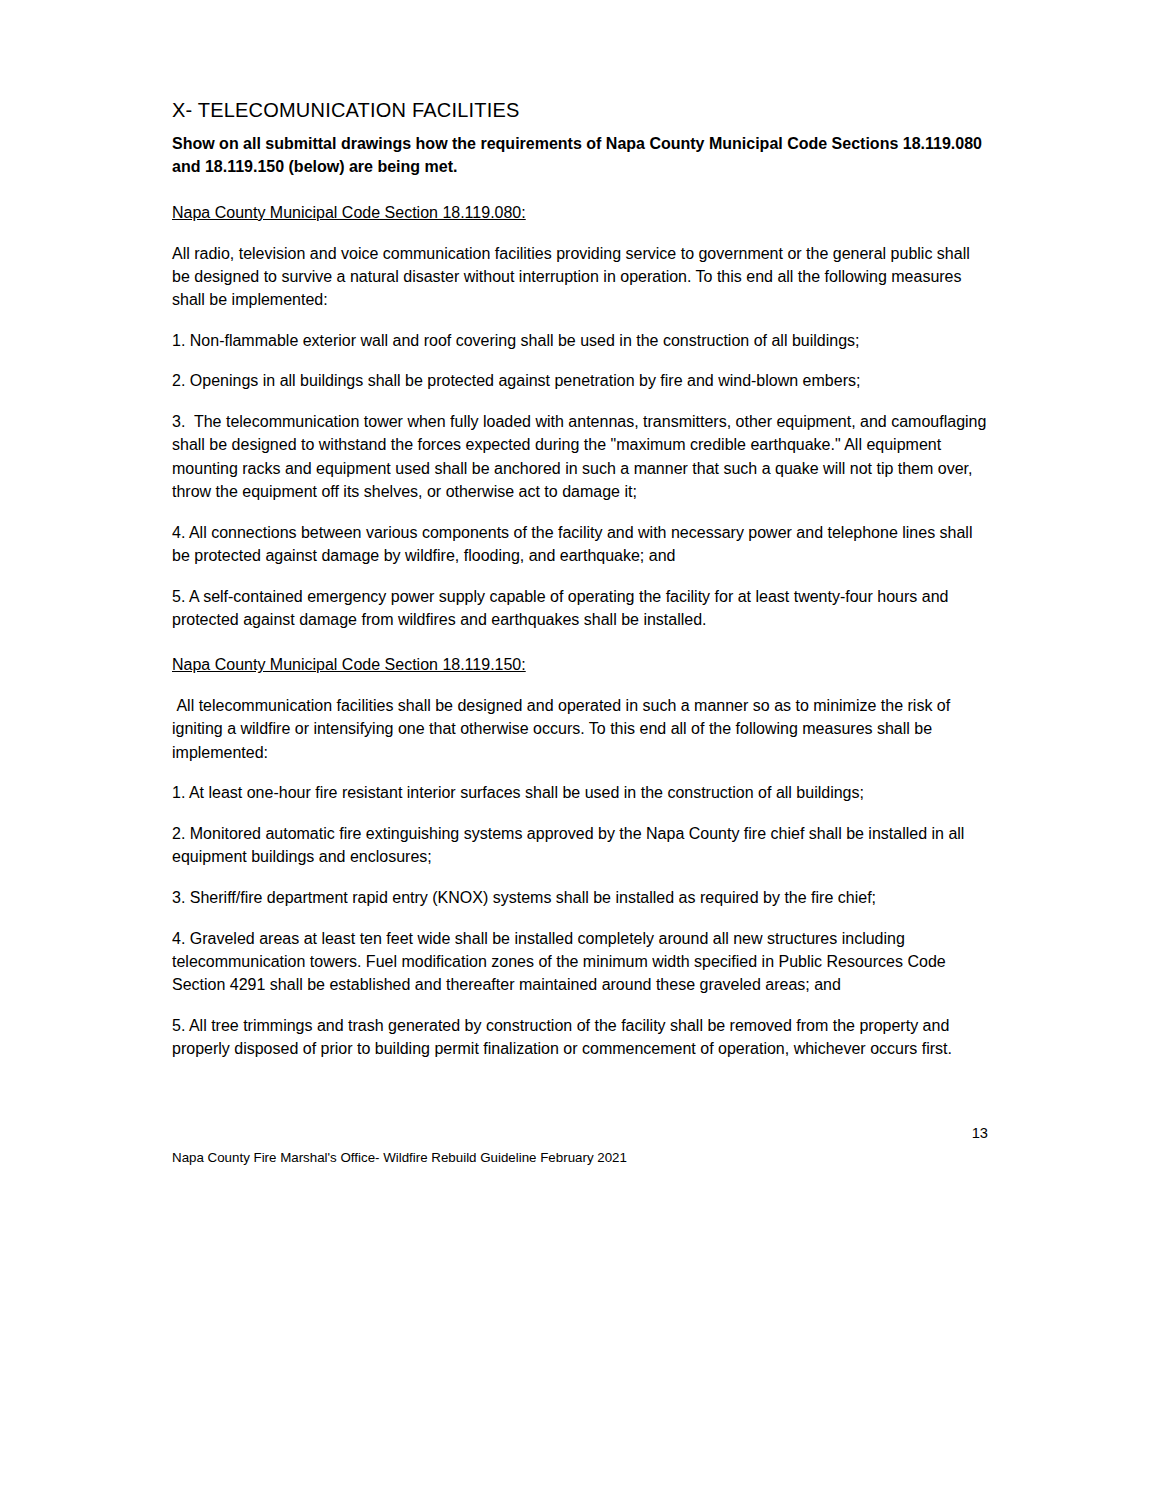X- TELECOMUNICATION FACILITIES
Show on all submittal drawings how the requirements of Napa County Municipal Code Sections 18.119.080 and 18.119.150 (below) are being met.
Napa County Municipal Code Section 18.119.080:
All radio, television and voice communication facilities providing service to government or the general public shall be designed to survive a natural disaster without interruption in operation. To this end all the following measures shall be implemented:
1. Non-flammable exterior wall and roof covering shall be used in the construction of all buildings;
2. Openings in all buildings shall be protected against penetration by fire and wind-blown embers;
3. The telecommunication tower when fully loaded with antennas, transmitters, other equipment, and camouflaging shall be designed to withstand the forces expected during the "maximum credible earthquake." All equipment mounting racks and equipment used shall be anchored in such a manner that such a quake will not tip them over, throw the equipment off its shelves, or otherwise act to damage it;
4. All connections between various components of the facility and with necessary power and telephone lines shall be protected against damage by wildfire, flooding, and earthquake; and
5. A self-contained emergency power supply capable of operating the facility for at least twenty-four hours and protected against damage from wildfires and earthquakes shall be installed.
Napa County Municipal Code Section 18.119.150:
All telecommunication facilities shall be designed and operated in such a manner so as to minimize the risk of igniting a wildfire or intensifying one that otherwise occurs. To this end all of the following measures shall be implemented:
1. At least one-hour fire resistant interior surfaces shall be used in the construction of all buildings;
2. Monitored automatic fire extinguishing systems approved by the Napa County fire chief shall be installed in all equipment buildings and enclosures;
3. Sheriff/fire department rapid entry (KNOX) systems shall be installed as required by the fire chief;
4. Graveled areas at least ten feet wide shall be installed completely around all new structures including telecommunication towers. Fuel modification zones of the minimum width specified in Public Resources Code Section 4291 shall be established and thereafter maintained around these graveled areas; and
5. All tree trimmings and trash generated by construction of the facility shall be removed from the property and properly disposed of prior to building permit finalization or commencement of operation, whichever occurs first.
13
Napa County Fire Marshal's Office- Wildfire Rebuild Guideline February 2021